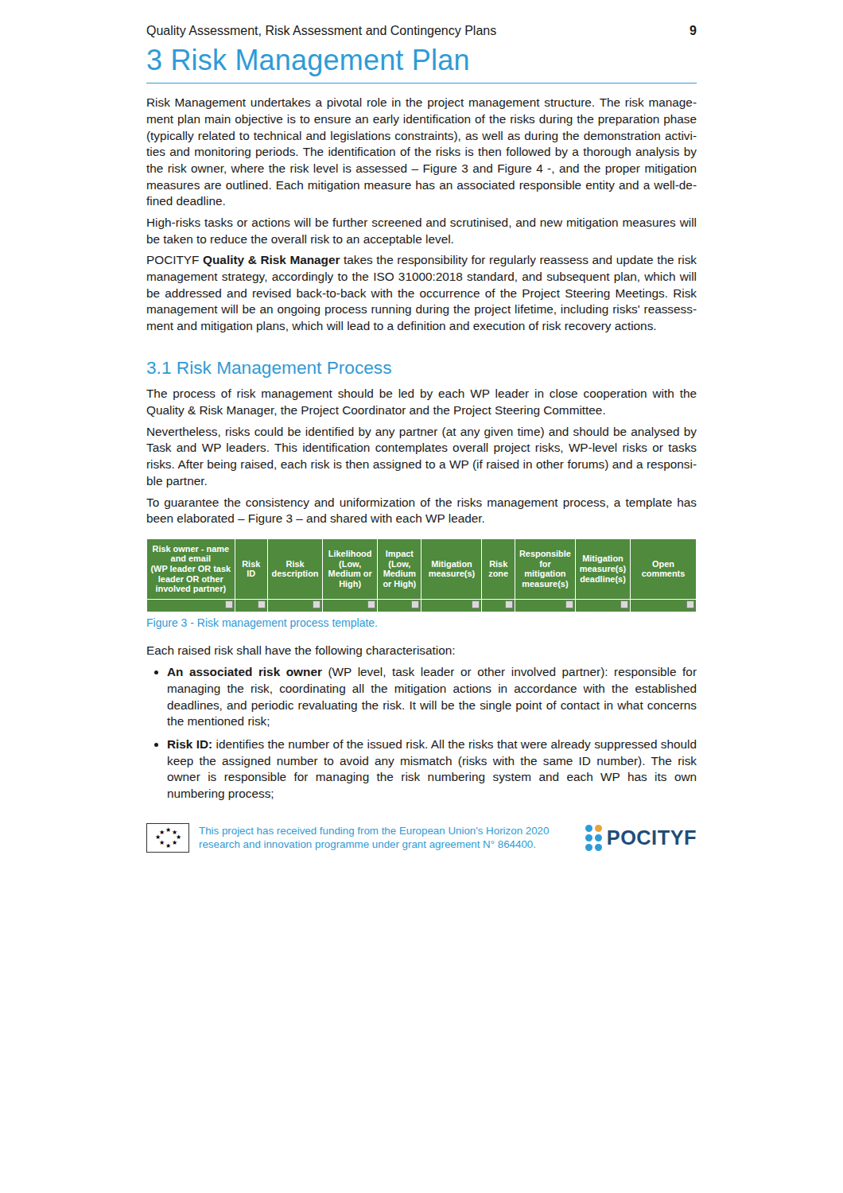Quality Assessment, Risk Assessment and Contingency Plans
9
3 Risk Management Plan
Risk Management undertakes a pivotal role in the project management structure. The risk management plan main objective is to ensure an early identification of the risks during the preparation phase (typically related to technical and legislations constraints), as well as during the demonstration activities and monitoring periods. The identification of the risks is then followed by a thorough analysis by the risk owner, where the risk level is assessed – Figure 3 and Figure 4 -, and the proper mitigation measures are outlined. Each mitigation measure has an associated responsible entity and a well-defined deadline.
High-risks tasks or actions will be further screened and scrutinised, and new mitigation measures will be taken to reduce the overall risk to an acceptable level.
POCITYF Quality & Risk Manager takes the responsibility for regularly reassess and update the risk management strategy, accordingly to the ISO 31000:2018 standard, and subsequent plan, which will be addressed and revised back-to-back with the occurrence of the Project Steering Meetings. Risk management will be an ongoing process running during the project lifetime, including risks' reassessment and mitigation plans, which will lead to a definition and execution of risk recovery actions.
3.1 Risk Management Process
The process of risk management should be led by each WP leader in close cooperation with the Quality & Risk Manager, the Project Coordinator and the Project Steering Committee.
Nevertheless, risks could be identified by any partner (at any given time) and should be analysed by Task and WP leaders. This identification contemplates overall project risks, WP-level risks or tasks risks. After being raised, each risk is then assigned to a WP (if raised in other forums) and a responsible partner.
To guarantee the consistency and uniformization of the risks management process, a template has been elaborated – Figure 3 – and shared with each WP leader.
| Risk owner - name and email (WP leader OR task leader OR other involved partner) | Risk ID | Risk description | Likelihood (Low, Medium or High) | Impact (Low, Medium or High) | Mitigation measure(s) | Risk zone | Responsible for mitigation measure(s) | Mitigation measure(s) deadline(s) | Open comments |
| --- | --- | --- | --- | --- | --- | --- | --- | --- | --- |
Figure 3 - Risk management process template.
Each raised risk shall have the following characterisation:
An associated risk owner (WP level, task leader or other involved partner): responsible for managing the risk, coordinating all the mitigation actions in accordance with the established deadlines, and periodic revaluating the risk. It will be the single point of contact in what concerns the mentioned risk;
Risk ID: identifies the number of the issued risk. All the risks that were already suppressed should keep the assigned number to avoid any mismatch (risks with the same ID number). The risk owner is responsible for managing the risk numbering system and each WP has its own numbering process;
★ ★ ★ ★ ★ ★ ★ ★
This project has received funding from the European Union's Horizon 2020
research and innovation programme under grant agreement N° 864400.
POCITYF